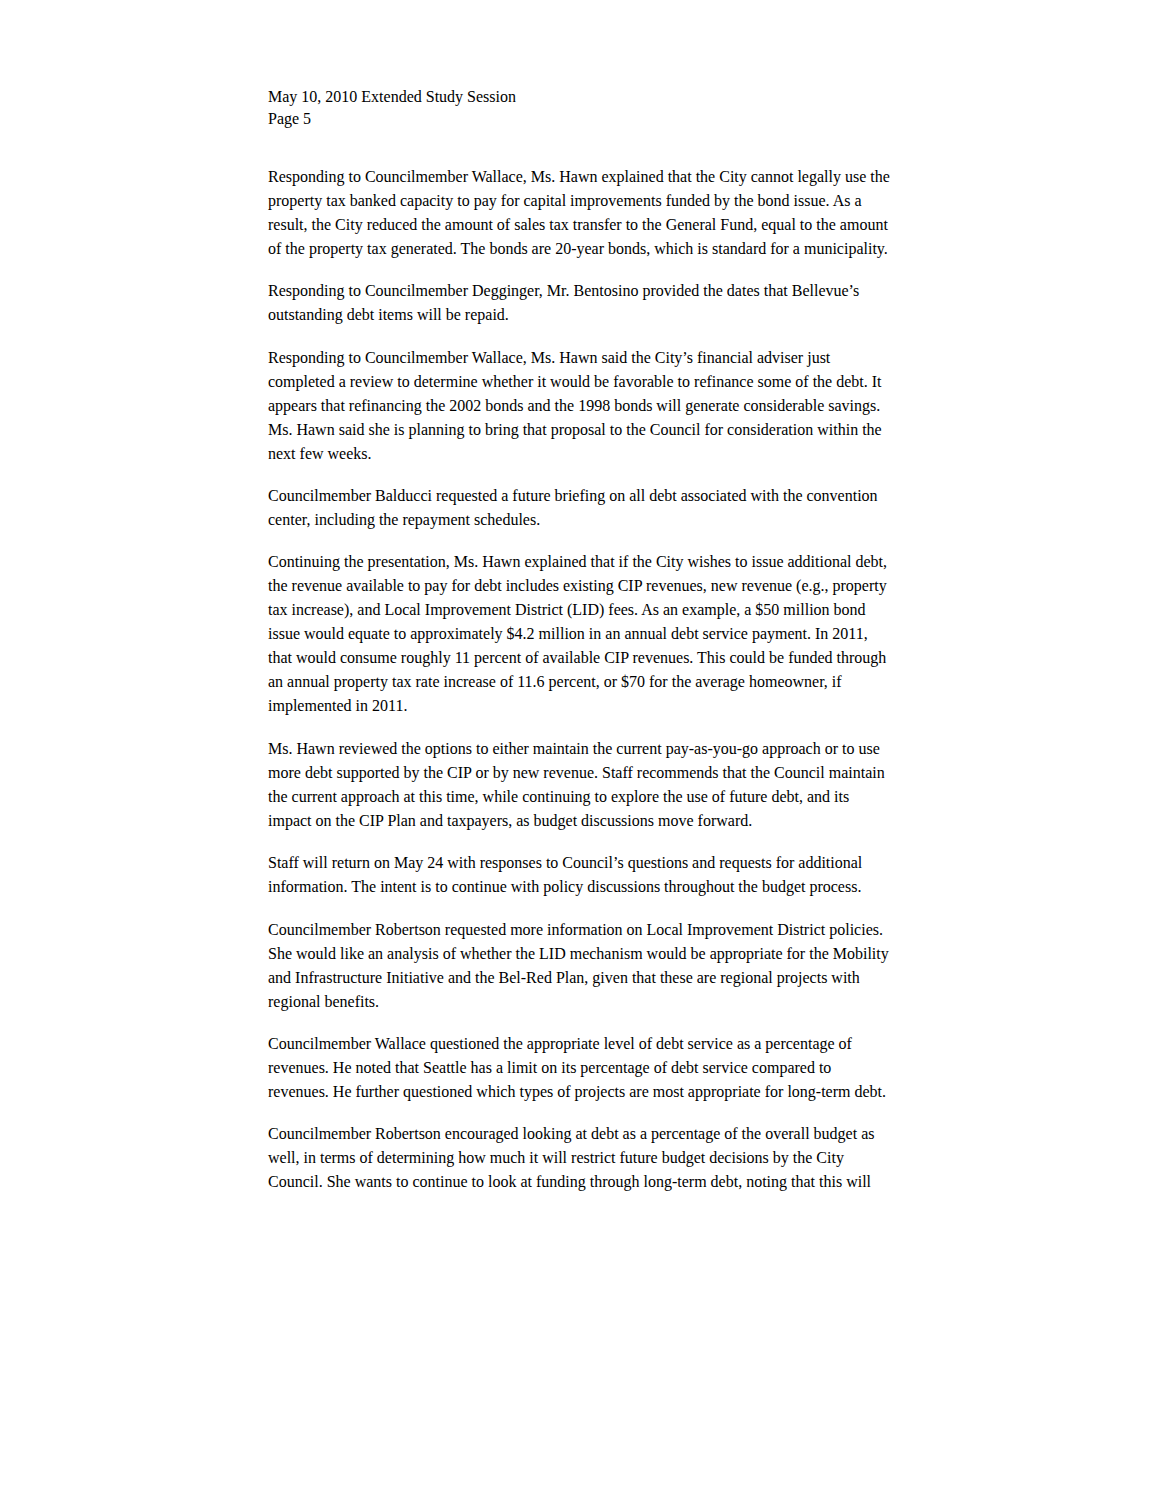May 10, 2010 Extended Study Session
Page 5
Responding to Councilmember Wallace, Ms. Hawn explained that the City cannot legally use the property tax banked capacity to pay for capital improvements funded by the bond issue. As a result, the City reduced the amount of sales tax transfer to the General Fund, equal to the amount of the property tax generated. The bonds are 20-year bonds, which is standard for a municipality.
Responding to Councilmember Degginger, Mr. Bentosino provided the dates that Bellevue’s outstanding debt items will be repaid.
Responding to Councilmember Wallace, Ms. Hawn said the City’s financial adviser just completed a review to determine whether it would be favorable to refinance some of the debt. It appears that refinancing the 2002 bonds and the 1998 bonds will generate considerable savings. Ms. Hawn said she is planning to bring that proposal to the Council for consideration within the next few weeks.
Councilmember Balducci requested a future briefing on all debt associated with the convention center, including the repayment schedules.
Continuing the presentation, Ms. Hawn explained that if the City wishes to issue additional debt, the revenue available to pay for debt includes existing CIP revenues, new revenue (e.g., property tax increase), and Local Improvement District (LID) fees. As an example, a $50 million bond issue would equate to approximately $4.2 million in an annual debt service payment. In 2011, that would consume roughly 11 percent of available CIP revenues. This could be funded through an annual property tax rate increase of 11.6 percent, or $70 for the average homeowner, if implemented in 2011.
Ms. Hawn reviewed the options to either maintain the current pay-as-you-go approach or to use more debt supported by the CIP or by new revenue. Staff recommends that the Council maintain the current approach at this time, while continuing to explore the use of future debt, and its impact on the CIP Plan and taxpayers, as budget discussions move forward.
Staff will return on May 24 with responses to Council’s questions and requests for additional information. The intent is to continue with policy discussions throughout the budget process.
Councilmember Robertson requested more information on Local Improvement District policies. She would like an analysis of whether the LID mechanism would be appropriate for the Mobility and Infrastructure Initiative and the Bel-Red Plan, given that these are regional projects with regional benefits.
Councilmember Wallace questioned the appropriate level of debt service as a percentage of revenues. He noted that Seattle has a limit on its percentage of debt service compared to revenues. He further questioned which types of projects are most appropriate for long-term debt.
Councilmember Robertson encouraged looking at debt as a percentage of the overall budget as well, in terms of determining how much it will restrict future budget decisions by the City Council. She wants to continue to look at funding through long-term debt, noting that this will